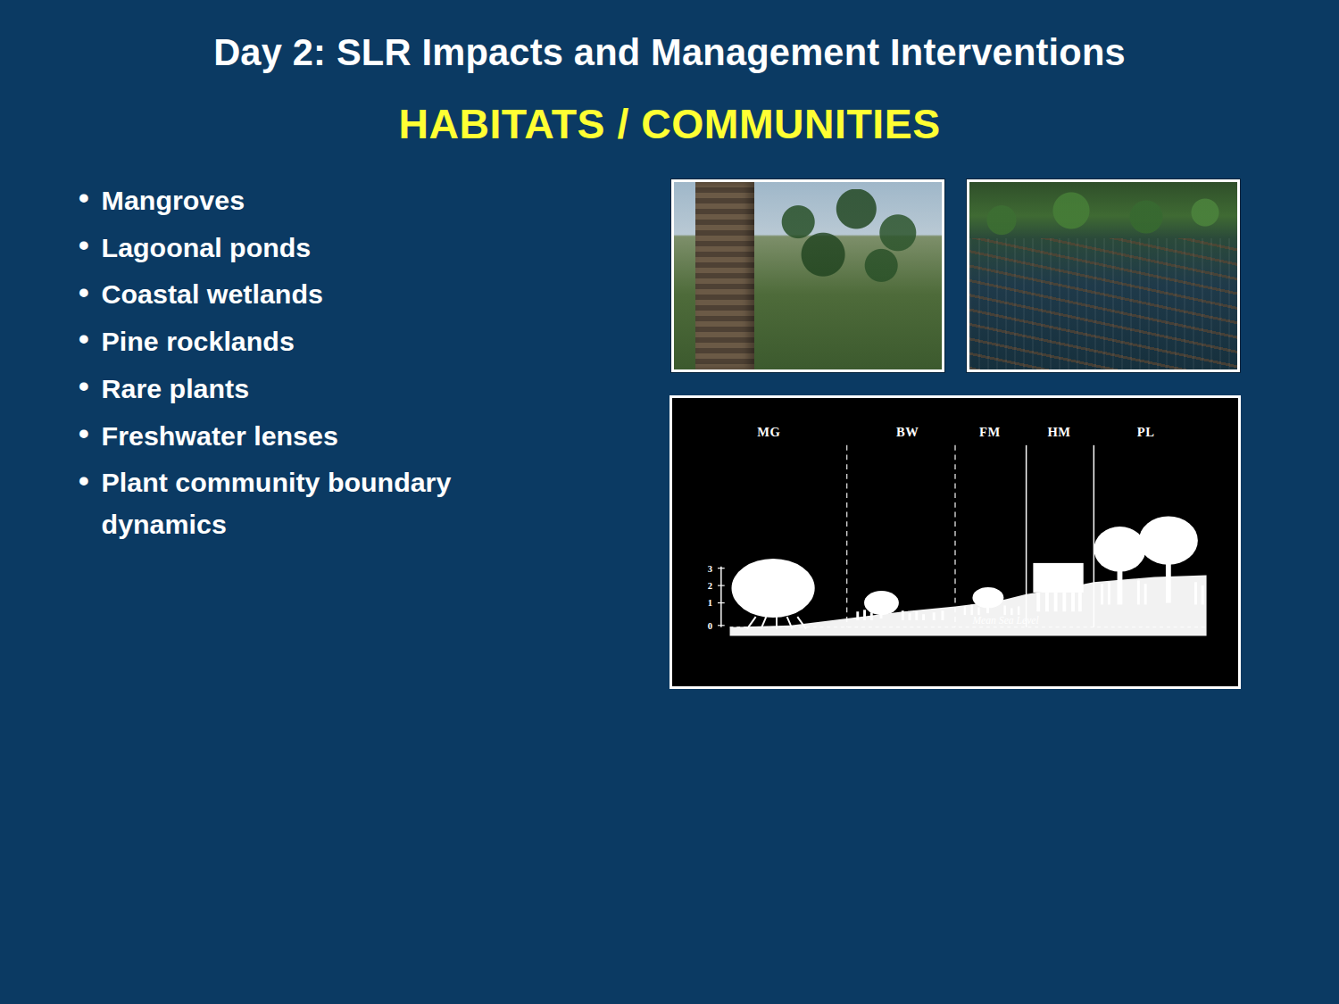Day 2: SLR Impacts and Management Interventions
HABITATS / COMMUNITIES
Mangroves
Lagoonal ponds
Coastal wetlands
Pine rocklands
Rare plants
Freshwater lenses
Plant community boundary dynamics
MG BW FM HM PL 3 2 1 0 Mean Sea Level